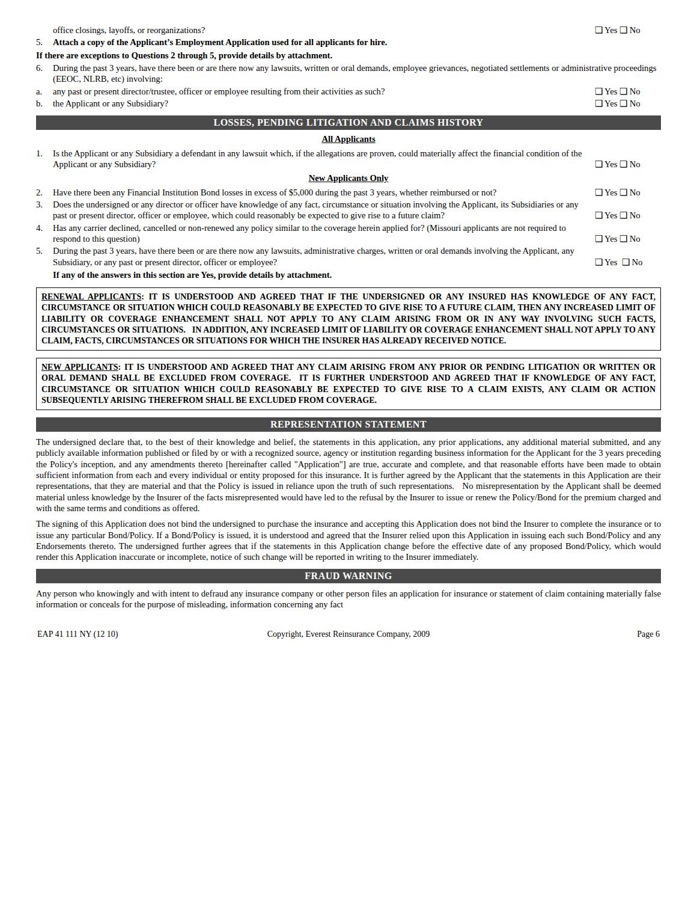| | office closings, layoffs, or reorganizations? | ❑ Yes ❑ No |
| 5. | Attach a copy of the Applicant’s Employment Application used for all applicants for hire. | |
If there are exceptions to Questions 2 through 5, provide details by attachment.
| 6. | During the past 3 years, have there been or are there now any lawsuits, written or oral demands, employee grievances, negotiated settlements or administrative proceedings (EEOC, NLRB, etc) involving: |
| a. | any past or present director/trustee, officer or employee resulting from their activities as such? | ❑ Yes ❑ No |
| b. | the Applicant or any Subsidiary? | ❑ Yes ❑ No |
LOSSES, PENDING LITIGATION AND CLAIMS HISTORY
All Applicants
| 1. | Is the Applicant or any Subsidiary a defendant in any lawsuit which, if the allegations are proven, could materially affect the financial condition of the Applicant or any Subsidiary? | ❑ Yes ❑ No |
New Applicants Only
| 2. | Have there been any Financial Institution Bond losses in excess of $5,000 during the past 3 years, whether reimbursed or not? | ❑ Yes ❑ No |
| 3. | Does the undersigned or any director or officer have knowledge of any fact, circumstance or situation involving the Applicant, its Subsidiaries or any past or present director, officer or employee, which could reasonably be expected to give rise to a future claim? | ❑ Yes ❑ No |
| 4. | Has any carrier declined, cancelled or non-renewed any policy similar to the coverage herein applied for? (Missouri applicants are not required to respond to this question) | ❑ Yes ❑ No |
| 5. | During the past 3 years, have there been or are there now any lawsuits, administrative charges, written or oral demands involving the Applicant, any Subsidiary, or any past or present director, officer or employee? | ❑ Yes ❑ No |
If any of the answers in this section are Yes, provide details by attachment.
RENEWAL APPLICANTS: IT IS UNDERSTOOD AND AGREED THAT IF THE UNDERSIGNED OR ANY INSURED HAS KNOWLEDGE OF ANY FACT, CIRCUMSTANCE OR SITUATION WHICH COULD REASONABLY BE EXPECTED TO GIVE RISE TO A FUTURE CLAIM, THEN ANY INCREASED LIMIT OF LIABILITY OR COVERAGE ENHANCEMENT SHALL NOT APPLY TO ANY CLAIM ARISING FROM OR IN ANY WAY INVOLVING SUCH FACTS, CIRCUMSTANCES OR SITUATIONS. IN ADDITION, ANY INCREASED LIMIT OF LIABILITY OR COVERAGE ENHANCEMENT SHALL NOT APPLY TO ANY CLAIM, FACTS, CIRCUMSTANCES OR SITUATIONS FOR WHICH THE INSURER HAS ALREADY RECEIVED NOTICE.
NEW APPLICANTS: IT IS UNDERSTOOD AND AGREED THAT ANY CLAIM ARISING FROM ANY PRIOR OR PENDING LITIGATION OR WRITTEN OR ORAL DEMAND SHALL BE EXCLUDED FROM COVERAGE. IT IS FURTHER UNDERSTOOD AND AGREED THAT IF KNOWLEDGE OF ANY FACT, CIRCUMSTANCE OR SITUATION WHICH COULD REASONABLY BE EXPECTED TO GIVE RISE TO A CLAIM EXISTS, ANY CLAIM OR ACTION SUBSEQUENTLY ARISING THEREFROM SHALL BE EXCLUDED FROM COVERAGE.
REPRESENTATION STATEMENT
The undersigned declare that, to the best of their knowledge and belief, the statements in this application, any prior applications, any additional material submitted, and any publicly available information published or filed by or with a recognized source, agency or institution regarding business information for the Applicant for the 3 years preceding the Policy's inception, and any amendments thereto [hereinafter called "Application"] are true, accurate and complete, and that reasonable efforts have been made to obtain sufficient information from each and every individual or entity proposed for this insurance. It is further agreed by the Applicant that the statements in this Application are their representations, that they are material and that the Policy is issued in reliance upon the truth of such representations. No misrepresentation by the Applicant shall be deemed material unless knowledge by the Insurer of the facts misrepresented would have led to the refusal by the Insurer to issue or renew the Policy/Bond for the premium charged and with the same terms and conditions as offered.
The signing of this Application does not bind the undersigned to purchase the insurance and accepting this Application does not bind the Insurer to complete the insurance or to issue any particular Bond/Policy. If a Bond/Policy is issued, it is understood and agreed that the Insurer relied upon this Application in issuing each such Bond/Policy and any Endorsements thereto. The undersigned further agrees that if the statements in this Application change before the effective date of any proposed Bond/Policy, which would render this Application inaccurate or incomplete, notice of such change will be reported in writing to the Insurer immediately.
FRAUD WARNING
Any person who knowingly and with intent to defraud any insurance company or other person files an application for insurance or statement of claim containing materially false information or conceals for the purpose of misleading, information concerning any fact
| EAP 41 111 NY (12 10) | Copyright, Everest Reinsurance Company, 2009 | Page 6 |